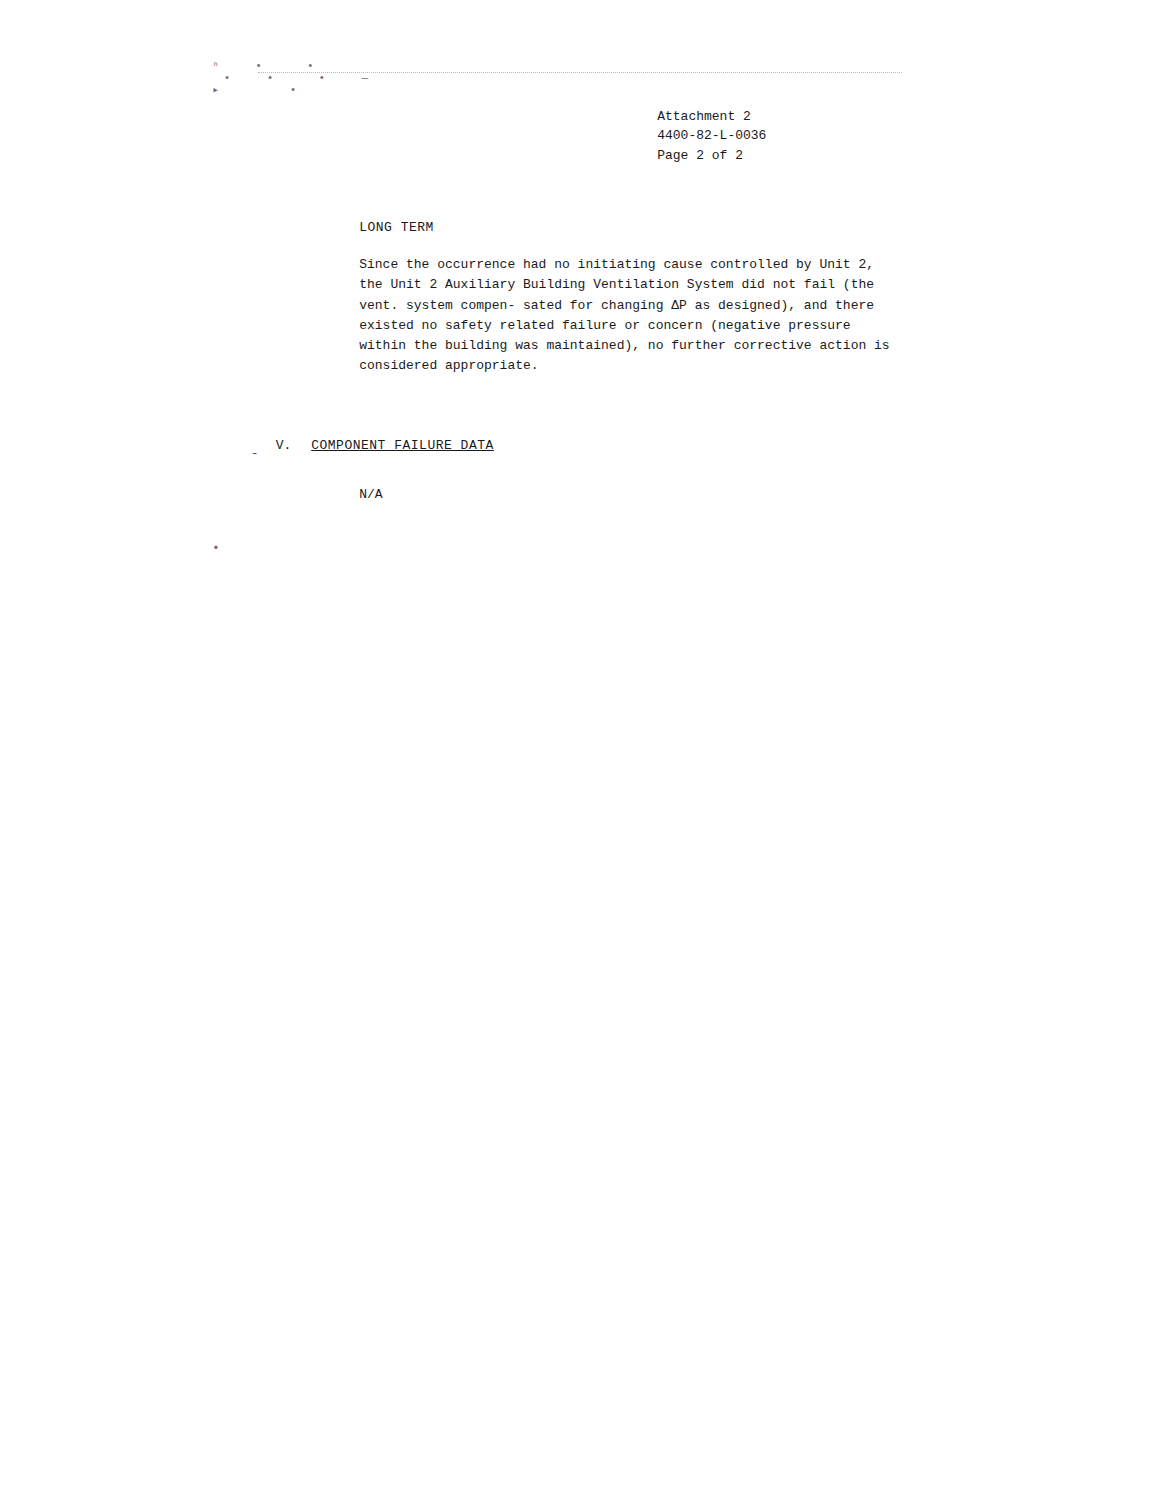ⁿ • • • • • — ▸ •
Attachment 2 4400-82-L-0036 Page 2 of 2
LONG TERM
Since the occurrence had no initiating cause controlled by Unit 2, the Unit 2 Auxiliary Building Ventilation System did not fail (the vent. system compen- sated for changing ΔP as designed), and there existed no safety related failure or concern (negative pressure within the building was maintained), no further corrective action is considered appropriate.
-
V.
COMPONENT FAILURE DATA
•
N/A